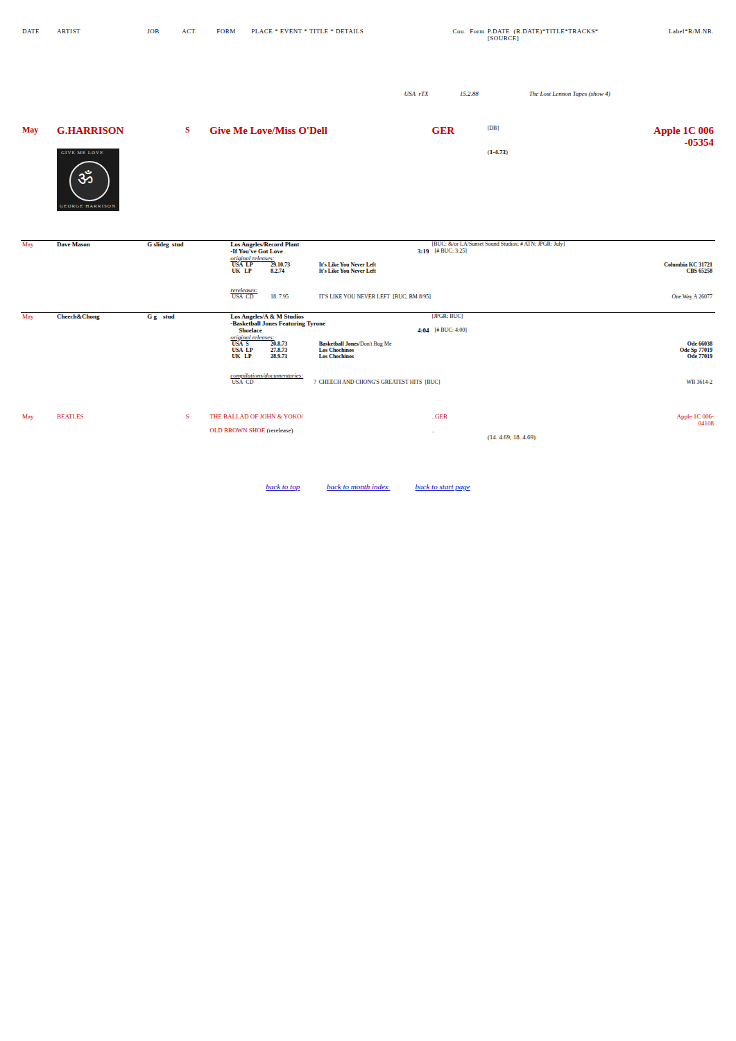| DATE | ARTIST | JOB | ACT. | FORM | PLACE * EVENT * TITLE * DETAILS | | Cou. Form | P.DATE (R.DATE)*TITLE*TRACKS*[SOURCE] | Label*R/M.NR. |
| | USA rTX | 15.2.88 | The Lost Lennon Tapes (show 4) |
| May | G.HARRISON | S | Give Me Love/Miss O'Dell | | GER | [DB] | Apple 1C 006 -05354 |
| | GIVE ME LOVE ॐ GEORGE HARRISON | | | | | ( 1-4.73 ) | |
| May | Dave Mason | G slideg stud | Los Angeles/Record Plant | | [BUC: &/or LA/Sunset Sound Studios; # ATN; JPGR: July] |
| | -If You've Got Love | 3:19 | [# BUC: 3:25] |
| | original releases: |
| | / USA LP / 29.10.73 / It's Like You Never Left / Columbia KC 31721 / / UK LP / 8.2.74 / It's Like You Never Left / CBS 65258 / |
| | rereleases: |
| | / USA CD / 18. 7.95 / IT'S LIKE YOU NEVER LEFT [BUC; BM 8/95] / One Way A 26077 / |
| May | Cheech&Chong | G g stud | Los Angeles/A & M Studios | | [JPGR; BUC] |
| | -Basketball Jones Featuring Tyrone | | |
| | Shoelace | 4:04 | [# BUC: 4:00] |
| | original releases: |
| | / USA S / 20.8.73 / Basketball Jones /Don't Bug Me / Ode 66038 / / USA LP / 27.8.73 / Los Chochinos / Ode Sp 77019 / / UK LP / 28.9.73 / Los Chochinos / Ode 77019 / |
| | compilations/documentaries: |
| | / USA CD / ? / CHEECH AND CHONG'S GREATEST HITS [BUC] / WB 3614-2 / |
| May | BEATLES | S | THE BALLAD OF JOHN & YOKO/ | | ..GER | | Apple 1C 006- 04108 |
| | | | OLD BROWN SHOE (rerelease) | | .. | | |
| | | | | | | (14. 4.69; 18. 4.69) | |
back to top back to month index back to start page